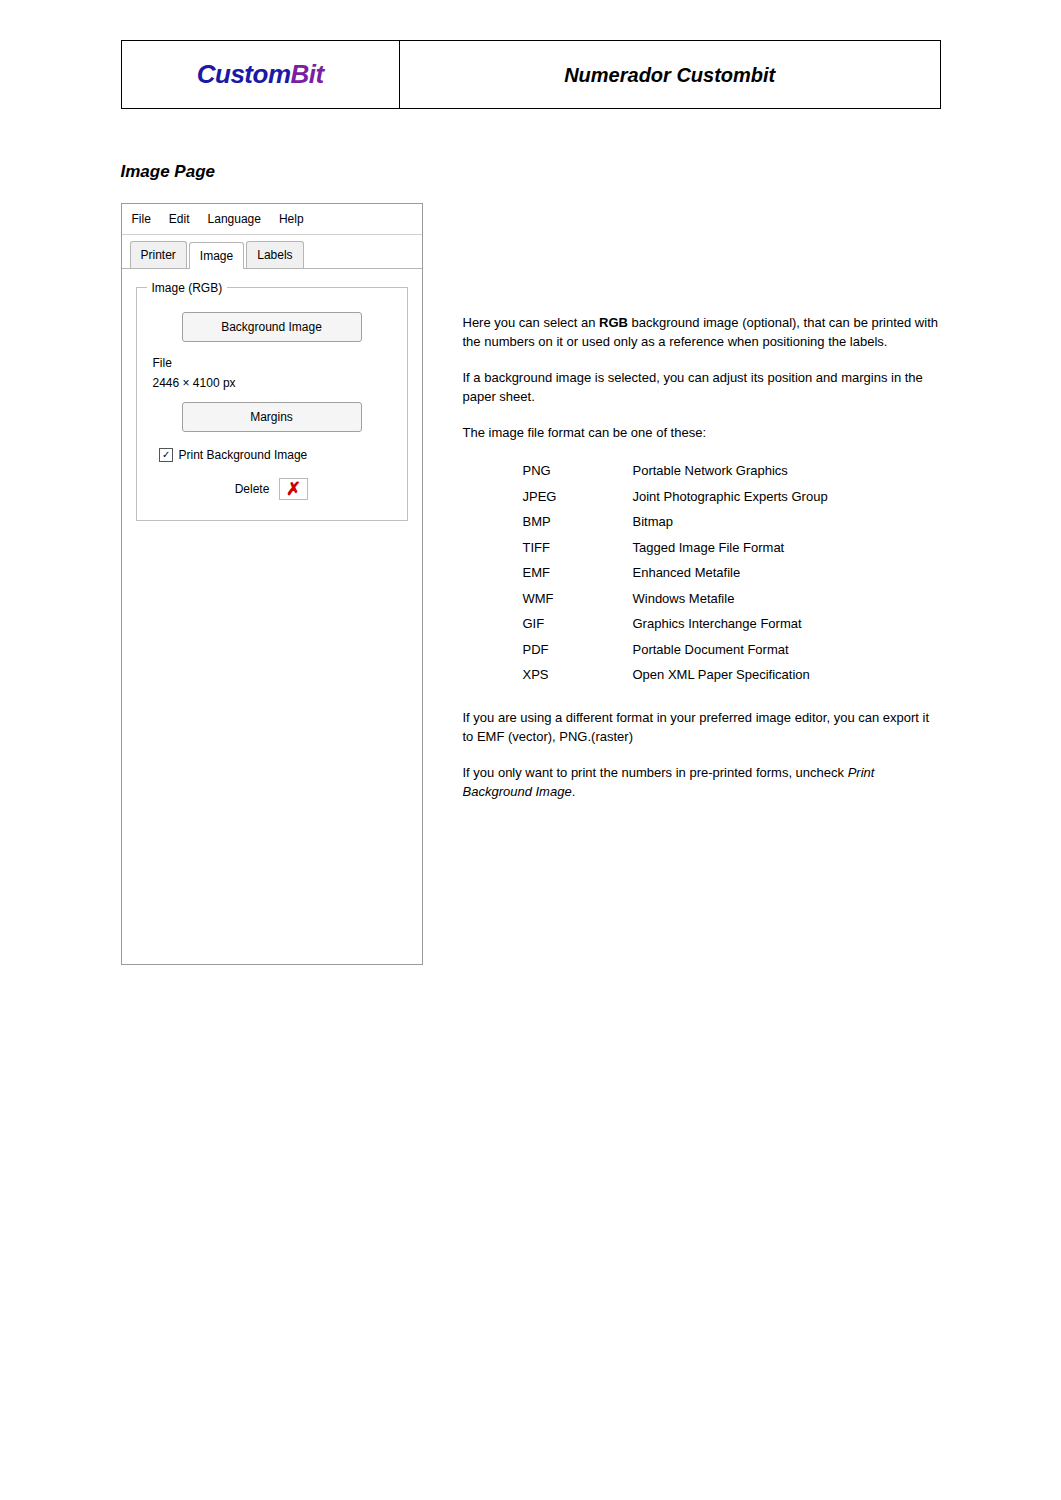| Custom Bit | Numerador Custombit |
Image Page
File Edit Language Help
Printer
Image
Labels
Image (RGB)
Background Image
File
2446 × 4100 px
Margins
✓ Print Background Image
Delete ✗
Here you can select an RGB background image (optional), that can be printed with the numbers on it or used only as a reference when positioning the labels.
If a background image is selected, you can adjust its position and margins in the paper sheet.
The image file format can be one of these:
| PNG | Portable Network Graphics |
| JPEG | Joint Photographic Experts Group |
| BMP | Bitmap |
| TIFF | Tagged Image File Format |
| EMF | Enhanced Metafile |
| WMF | Windows Metafile |
| GIF | Graphics Interchange Format |
| PDF | Portable Document Format |
| XPS | Open XML Paper Specification |
If you are using a different format in your preferred image editor, you can export it to EMF (vector), PNG.(raster)
If you only want to print the numbers in pre-printed forms, uncheck Print Background Image.